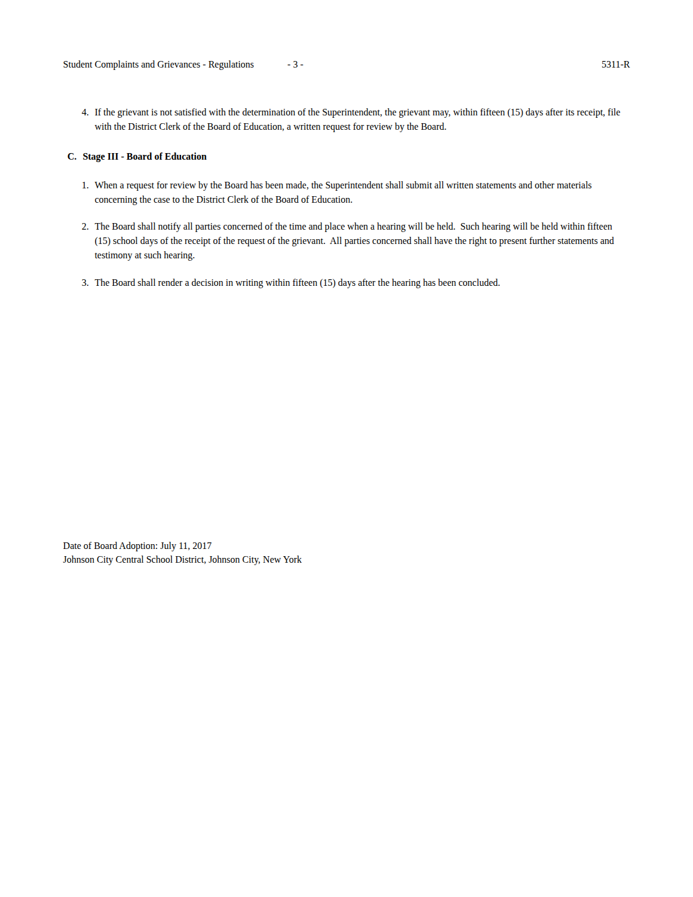Student Complaints and Grievances - Regulations - 3 - 5311-R
If the grievant is not satisfied with the determination of the Superintendent, the grievant may, within fifteen (15) days after its receipt, file with the District Clerk of the Board of Education, a written request for review by the Board.
C. Stage III - Board of Education
When a request for review by the Board has been made, the Superintendent shall submit all written statements and other materials concerning the case to the District Clerk of the Board of Education.
The Board shall notify all parties concerned of the time and place when a hearing will be held. Such hearing will be held within fifteen (15) school days of the receipt of the request of the grievant. All parties concerned shall have the right to present further statements and testimony at such hearing.
The Board shall render a decision in writing within fifteen (15) days after the hearing has been concluded.
Date of Board Adoption: July 11, 2017
Johnson City Central School District, Johnson City, New York